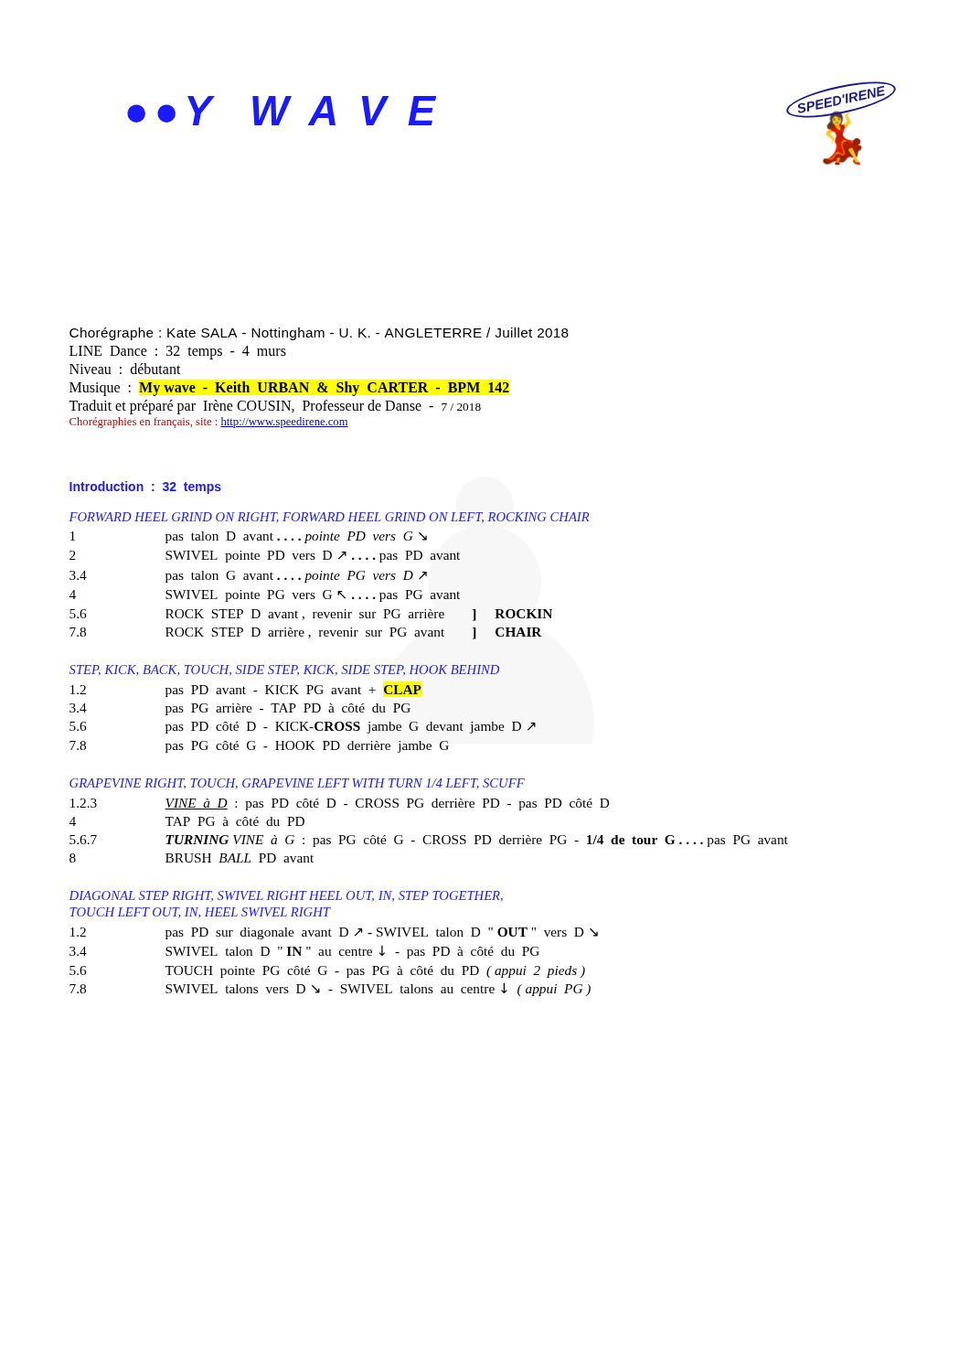♟
●●Y W A V E
SPEED'IRENE
💃
Chorégraphe : Kate SALA - Nottingham - U. K. - ANGLETERRE / Juillet 2018
LINE Dance : 32 temps - 4 murs
Niveau : débutant
Musique : My wave - Keith URBAN & Shy CARTER - BPM 142
Traduit et préparé par Irène COUSIN, Professeur de Danse - 7 / 2018
Chorégraphies en français, site : http://www.speedirene.com
Introduction : 32 temps
FORWARD HEEL GRIND ON RIGHT, FORWARD HEEL GRIND ON LEFT, ROCKING CHAIR
| 1 | pas talon D avant . . . . pointe PD vers G ↘ |
| 2 | SWIVEL pointe PD vers D ↗ . . . . pas PD avant |
| 3.4 | pas talon G avant . . . . pointe PG vers D ↗ |
| 4 | SWIVEL pointe PG vers G ↖ . . . . pas PG avant |
| 5.6 | ROCK STEP D avant , revenir sur PG arrière ] ROCKIN |
| 7.8 | ROCK STEP D arrière , revenir sur PG avant ] CHAIR |
STEP, KICK, BACK, TOUCH, SIDE STEP, KICK, SIDE STEP, HOOK BEHIND
| 1.2 | pas PD avant - KICK PG avant + CLAP |
| 3.4 | pas PG arrière - TAP PD à côté du PG |
| 5.6 | pas PD côté D - KICK- CROSS jambe G devant jambe D ↗ |
| 7.8 | pas PG côté G - HOOK PD derrière jambe G |
GRAPEVINE RIGHT, TOUCH, GRAPEVINE LEFT WITH TURN 1/4 LEFT, SCUFF
| 1.2.3 | VINE à D : pas PD côté D - CROSS PG derrière PD - pas PD côté D |
| 4 | TAP PG à côté du PD |
| 5.6.7 | TURNING VINE à G : pas PG côté G - CROSS PD derrière PG - 1/4 de tour G . . . . pas PG avant |
| 8 | BRUSH BALL PD avant |
DIAGONAL STEP RIGHT, SWIVEL RIGHT HEEL OUT, IN, STEP TOGETHER,
TOUCH LEFT OUT, IN, HEEL SWIVEL RIGHT
| 1.2 | pas PD sur diagonale avant D ↗ - SWIVEL talon D " OUT " vers D ↘ |
| 3.4 | SWIVEL talon D " IN " au centre ↓ - pas PD à côté du PG |
| 5.6 | TOUCH pointe PG côté G - pas PG à côté du PD ( appui 2 pieds ) |
| 7.8 | SWIVEL talons vers D ↘ - SWIVEL talons au centre ↓ ( appui PG ) |